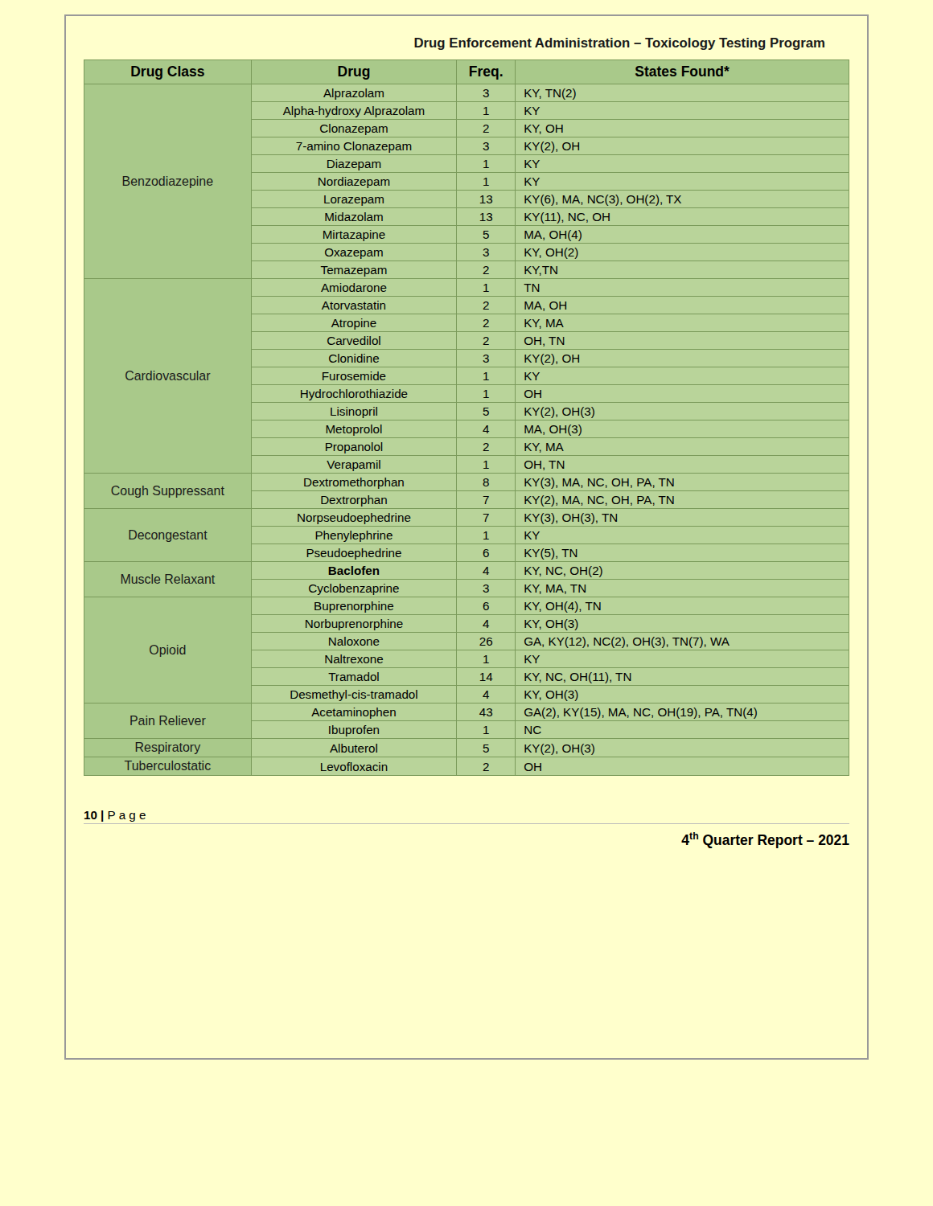Drug Enforcement Administration – Toxicology Testing Program
| Drug Class | Drug | Freq. | States Found* |
| --- | --- | --- | --- |
| Benzodiazepine | Alprazolam | 3 | KY, TN(2) |
| Alpha-hydroxy Alprazolam | 1 | KY |
| Clonazepam | 2 | KY, OH |
| 7-amino Clonazepam | 3 | KY(2), OH |
| Diazepam | 1 | KY |
| Nordiazepam | 1 | KY |
| Lorazepam | 13 | KY(6), MA, NC(3), OH(2), TX |
| Midazolam | 13 | KY(11), NC, OH |
| Mirtazapine | 5 | MA, OH(4) |
| Oxazepam | 3 | KY, OH(2) |
| Temazepam | 2 | KY,TN |
| Cardiovascular | Amiodarone | 1 | TN |
| Atorvastatin | 2 | MA, OH |
| Atropine | 2 | KY, MA |
| Carvedilol | 2 | OH, TN |
| Clonidine | 3 | KY(2), OH |
| Furosemide | 1 | KY |
| Hydrochlorothiazide | 1 | OH |
| Lisinopril | 5 | KY(2), OH(3) |
| Metoprolol | 4 | MA, OH(3) |
| Propanolol | 2 | KY, MA |
| Verapamil | 1 | OH, TN |
| Cough Suppressant | Dextromethorphan | 8 | KY(3), MA, NC, OH, PA, TN |
| Dextrorphan | 7 | KY(2), MA, NC, OH, PA, TN |
| Decongestant | Norpseudoephedrine | 7 | KY(3), OH(3), TN |
| Phenylephrine | 1 | KY |
| Pseudoephedrine | 6 | KY(5), TN |
| Muscle Relaxant | Baclofen | 4 | KY, NC, OH(2) |
| Cyclobenzaprine | 3 | KY, MA, TN |
| Opioid | Buprenorphine | 6 | KY, OH(4), TN |
| Norbuprenorphine | 4 | KY, OH(3) |
| Naloxone | 26 | GA, KY(12), NC(2), OH(3), TN(7), WA |
| Naltrexone | 1 | KY |
| Tramadol | 14 | KY, NC, OH(11), TN |
| Desmethyl-cis-tramadol | 4 | KY, OH(3) |
| Pain Reliever | Acetaminophen | 43 | GA(2), KY(15), MA, NC, OH(19), PA, TN(4) |
| Ibuprofen | 1 | NC |
| Respiratory | Albuterol | 5 | KY(2), OH(3) |
| Tuberculostatic | Levofloxacin | 2 | OH |
10 | P a g e
4th Quarter Report – 2021